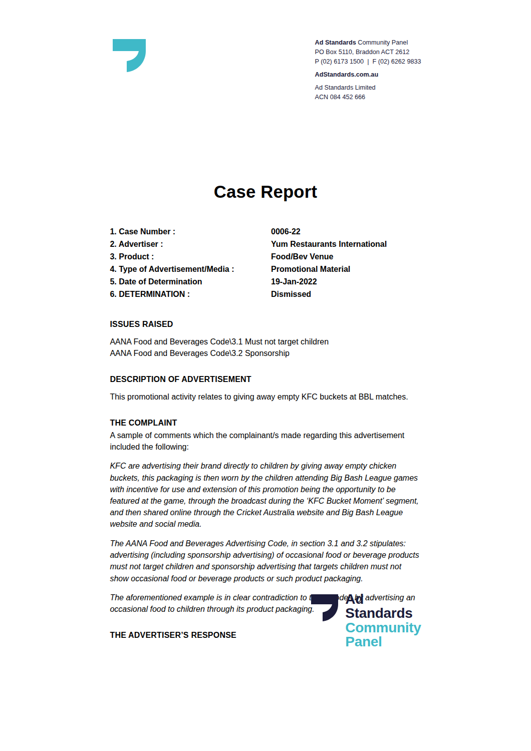Ad Standards Community Panel
PO Box 5110, Braddon ACT 2612
P (02) 6173 1500 | F (02) 6262 9833
AdStandards.com.au
Ad Standards Limited
ACN 084 452 666
Case Report
1. Case Number :
0006-22
2. Advertiser :
Yum Restaurants International
3. Product :
Food/Bev Venue
4. Type of Advertisement/Media :
Promotional Material
5. Date of Determination
19-Jan-2022
6. DETERMINATION :
Dismissed
ISSUES RAISED
AANA Food and Beverages Code\3.1 Must not target children
AANA Food and Beverages Code\3.2 Sponsorship
DESCRIPTION OF ADVERTISEMENT
This promotional activity relates to giving away empty KFC buckets at BBL matches.
THE COMPLAINT
A sample of comments which the complainant/s made regarding this advertisement included the following:
KFC are advertising their brand directly to children by giving away empty chicken buckets, this packaging is then worn by the children attending Big Bash League games with incentive for use and extension of this promotion being the opportunity to be featured at the game, through the broadcast during the ‘KFC Bucket Moment’ segment, and then shared online through the Cricket Australia website and Big Bash League website and social media.
The AANA Food and Beverages Advertising Code, in section 3.1 and 3.2 stipulates: advertising (including sponsorship advertising) of occasional food or beverage products must not target children and sponsorship advertising that targets children must not show occasional food or beverage products or such product packaging.
The aforementioned example is in clear contradiction to these codes by advertising an occasional food to children through its product packaging.
THE ADVERTISER’S RESPONSE
Ad Standards Community Panel